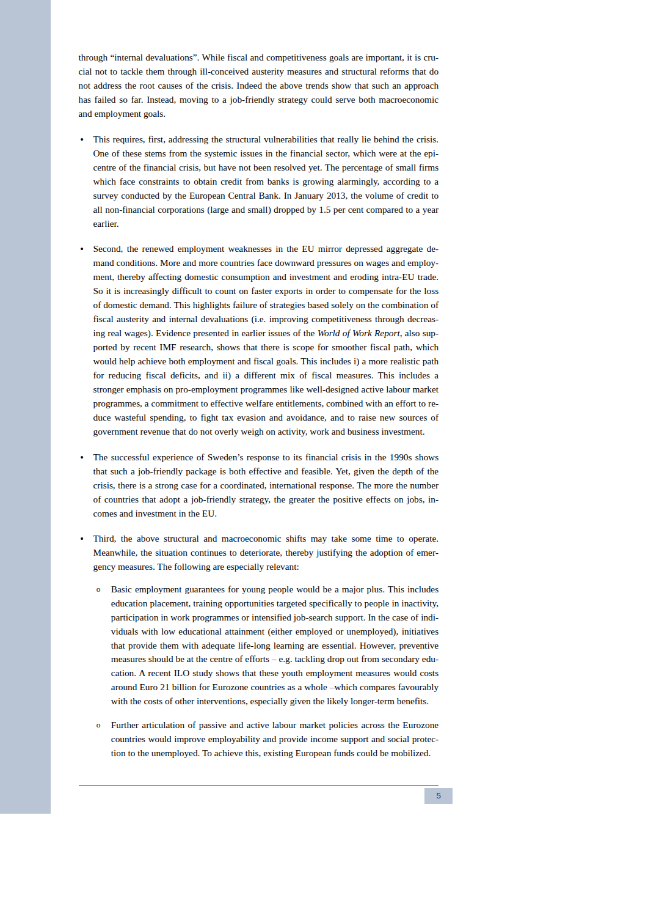through “internal devaluations”. While fiscal and competitiveness goals are important, it is crucial not to tackle them through ill-conceived austerity measures and structural reforms that do not address the root causes of the crisis. Indeed the above trends show that such an approach has failed so far. Instead, moving to a job-friendly strategy could serve both macroeconomic and employment goals.
This requires, first, addressing the structural vulnerabilities that really lie behind the crisis. One of these stems from the systemic issues in the financial sector, which were at the epicentre of the financial crisis, but have not been resolved yet. The percentage of small firms which face constraints to obtain credit from banks is growing alarmingly, according to a survey conducted by the European Central Bank. In January 2013, the volume of credit to all non-financial corporations (large and small) dropped by 1.5 per cent compared to a year earlier.
Second, the renewed employment weaknesses in the EU mirror depressed aggregate demand conditions. More and more countries face downward pressures on wages and employment, thereby affecting domestic consumption and investment and eroding intra-EU trade. So it is increasingly difficult to count on faster exports in order to compensate for the loss of domestic demand. This highlights failure of strategies based solely on the combination of fiscal austerity and internal devaluations (i.e. improving competitiveness through decreasing real wages). Evidence presented in earlier issues of the World of Work Report, also supported by recent IMF research, shows that there is scope for smoother fiscal path, which would help achieve both employment and fiscal goals. This includes i) a more realistic path for reducing fiscal deficits, and ii) a different mix of fiscal measures. This includes a stronger emphasis on pro-employment programmes like well-designed active labour market programmes, a commitment to effective welfare entitlements, combined with an effort to reduce wasteful spending, to fight tax evasion and avoidance, and to raise new sources of government revenue that do not overly weigh on activity, work and business investment.
The successful experience of Sweden’s response to its financial crisis in the 1990s shows that such a job-friendly package is both effective and feasible. Yet, given the depth of the crisis, there is a strong case for a coordinated, international response. The more the number of countries that adopt a job-friendly strategy, the greater the positive effects on jobs, incomes and investment in the EU.
Third, the above structural and macroeconomic shifts may take some time to operate. Meanwhile, the situation continues to deteriorate, thereby justifying the adoption of emergency measures. The following are especially relevant:
Basic employment guarantees for young people would be a major plus. This includes education placement, training opportunities targeted specifically to people in inactivity, participation in work programmes or intensified job-search support. In the case of individuals with low educational attainment (either employed or unemployed), initiatives that provide them with adequate life-long learning are essential. However, preventive measures should be at the centre of efforts – e.g. tackling drop out from secondary education. A recent ILO study shows that these youth employment measures would costs around Euro 21 billion for Eurozone countries as a whole –which compares favourably with the costs of other interventions, especially given the likely longer-term benefits.
Further articulation of passive and active labour market policies across the Eurozone countries would improve employability and provide income support and social protection to the unemployed. To achieve this, existing European funds could be mobilized.
5